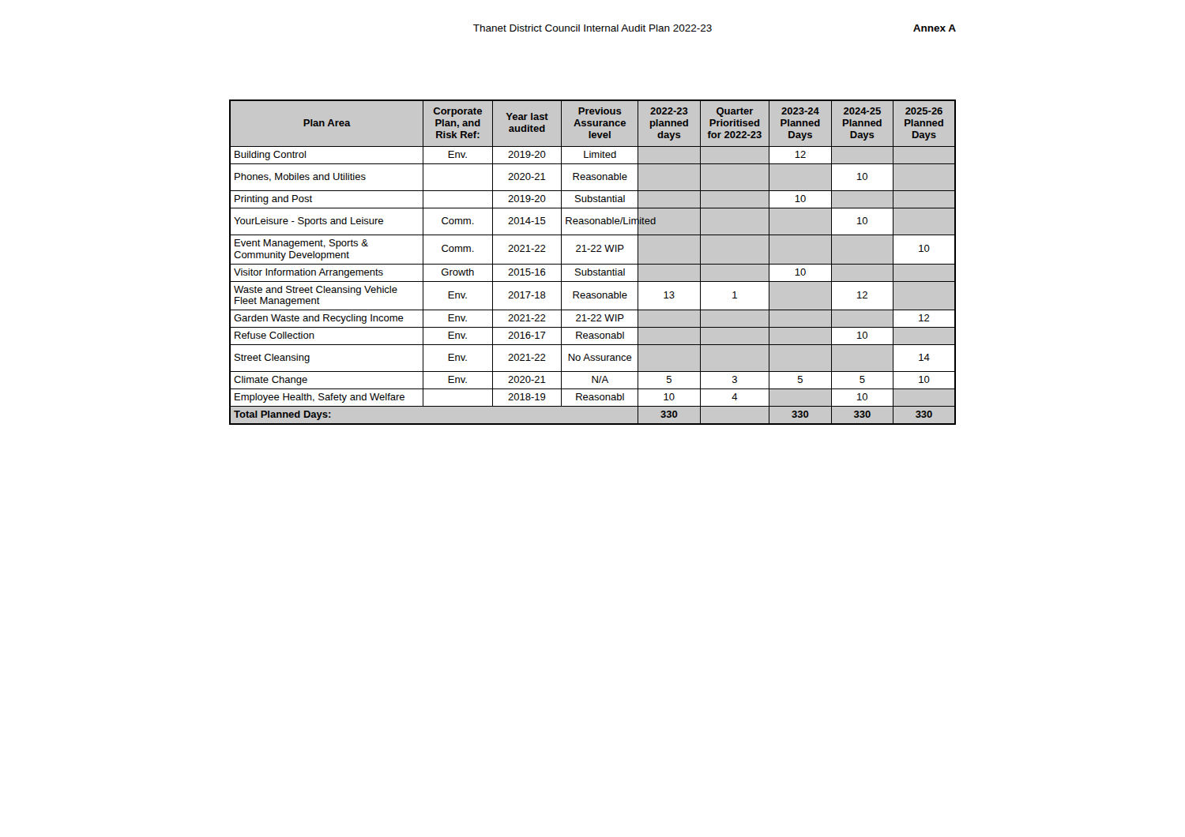Thanet District Council Internal Audit Plan 2022-23
Annex A
| Plan Area | Corporate Plan, and Risk Ref: | Year last audited | Previous Assurance level | 2022-23 planned days | Quarter Prioritised for 2022-23 | 2023-24 Planned Days | 2024-25 Planned Days | 2025-26 Planned Days |
| --- | --- | --- | --- | --- | --- | --- | --- | --- |
| Building Control | Env. | 2019-20 | Limited | | | 12 | | |
| Phones, Mobiles and Utilities | | 2020-21 | Reasonable | | | | 10 | |
| Printing and Post | | 2019-20 | Substantial | | | 10 | | |
| YourLeisure - Sports and Leisure | Comm. | 2014-15 | Reasonable/Limited | | | | 10 | |
| Event Management, Sports & Community Development | Comm. | 2021-22 | 21-22 WIP | | | | | 10 |
| Visitor Information Arrangements | Growth | 2015-16 | Substantial | | | 10 | | |
| Waste and Street Cleansing Vehicle Fleet Management | Env. | 2017-18 | Reasonable | 13 | 1 | | 12 | |
| Garden Waste and Recycling Income | Env. | 2021-22 | 21-22 WIP | | | | | 12 |
| Refuse Collection | Env. | 2016-17 | Reasonabl | | | | 10 | |
| Street Cleansing | Env. | 2021-22 | No Assurance | | | | | 14 |
| Climate Change | Env. | 2020-21 | N/A | 5 | 3 | 5 | 5 | 10 |
| Employee Health, Safety and Welfare | | 2018-19 | Reasonabl | 10 | 4 | | 10 | |
| Total Planned Days: | 330 | | 330 | 330 | 330 |